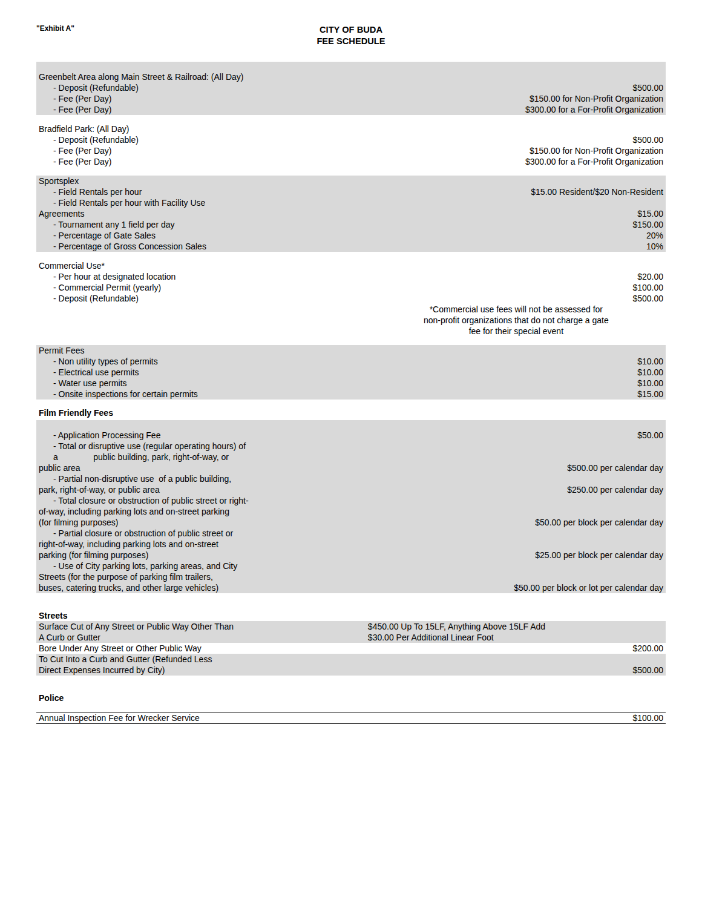"Exhibit A"
CITY OF BUDA
FEE SCHEDULE
| Greenbelt Area along Main Street & Railroad: (All Day) | |
| - Deposit (Refundable) | $500.00 |
| - Fee (Per Day) | $150.00 for Non-Profit Organization |
| - Fee (Per Day) | $300.00 for a For-Profit Organization |
| Bradfield Park: (All Day) | |
| - Deposit (Refundable) | $500.00 |
| - Fee (Per Day) | $150.00 for Non-Profit Organization |
| - Fee (Per Day) | $300.00 for a For-Profit Organization |
| Sportsplex | |
| - Field Rentals per hour | $15.00 Resident/$20 Non-Resident |
| - Field Rentals per hour with Facility Use | |
| Agreements | $15.00 |
| - Tournament any 1 field per day | $150.00 |
| - Percentage of Gate Sales | 20% |
| - Percentage of Gross Concession Sales | 10% |
| Commercial Use* | |
| - Per hour at designated location | $20.00 |
| - Commercial Permit (yearly) | $100.00 |
| - Deposit (Refundable) | $500.00 |
| | *Commercial use fees will not be assessed for |
| | non-profit organizations that do not charge a gate |
| | fee for their special event |
| Permit Fees | |
| - Non utility types of permits | $10.00 |
| - Electrical use permits | $10.00 |
| - Water use permits | $10.00 |
| - Onsite inspections for certain permits | $15.00 |
| Film Friendly Fees | |
| - Application Processing Fee | $50.00 |
| - Total or disruptive use (regular operating hours) of | |
| a public building, park, right-of-way, or | |
| public area | $500.00 per calendar day |
| - Partial non-disruptive use of a public building, | |
| park, right-of-way, or public area | $250.00 per calendar day |
| - Total closure or obstruction of public street or right- | |
| of-way, including parking lots and on-street parking | |
| (for filming purposes) | $50.00 per block per calendar day |
| - Partial closure or obstruction of public street or | |
| right-of-way, including parking lots and on-street | |
| parking (for filming purposes) | $25.00 per block per calendar day |
| - Use of City parking lots, parking areas, and City | |
| Streets (for the purpose of parking film trailers, | |
| buses, catering trucks, and other large vehicles) | $50.00 per block or lot per calendar day |
| Streets | |
| Surface Cut of Any Street or Public Way Other Than | $450.00 Up To 15LF, Anything Above 15LF Add |
| A Curb or Gutter | $30.00 Per Additional Linear Foot |
| Bore Under Any Street or Other Public Way | $200.00 |
| To Cut Into a Curb and Gutter (Refunded Less | |
| Direct Expenses Incurred by City) | $500.00 |
| Police | |
| Annual Inspection Fee for Wrecker Service | $100.00 |